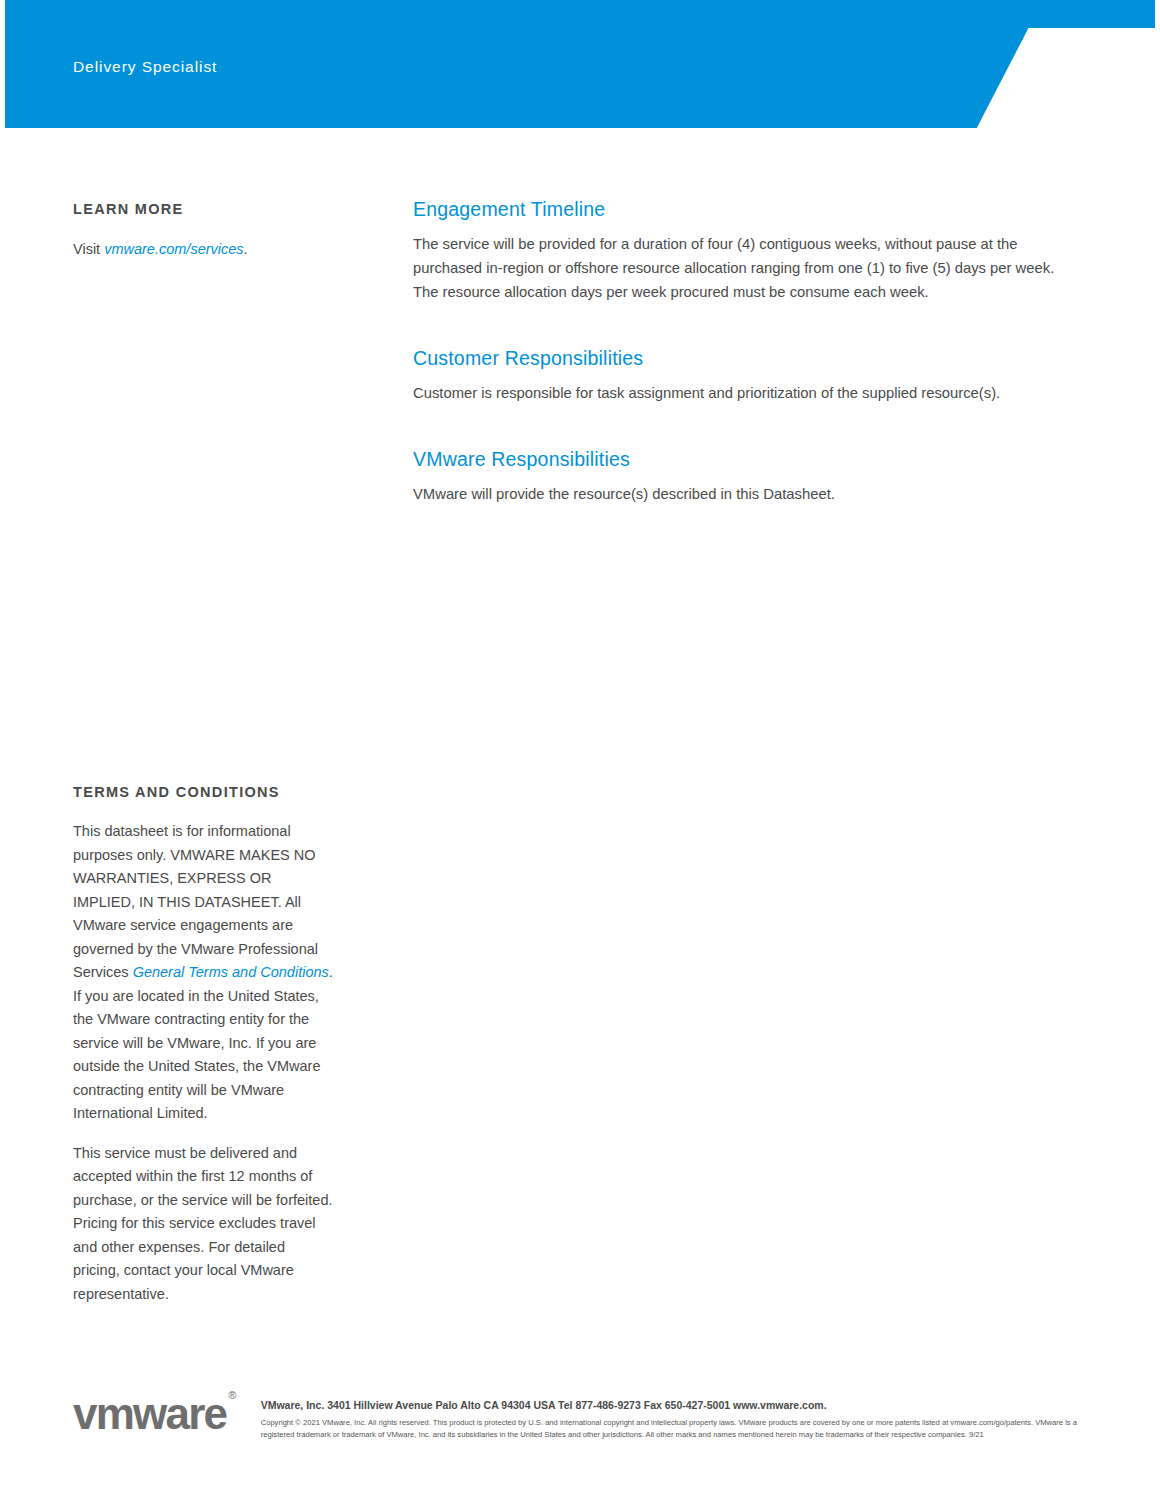Delivery Specialist
LEARN MORE
Visit vmware.com/services.
TERMS AND CONDITIONS
This datasheet is for informational purposes only. VMWARE MAKES NO WARRANTIES, EXPRESS OR IMPLIED, IN THIS DATASHEET. All VMware service engagements are governed by the VMware Professional Services General Terms and Conditions. If you are located in the United States, the VMware contracting entity for the service will be VMware, Inc. If you are outside the United States, the VMware contracting entity will be VMware International Limited.
This service must be delivered and accepted within the first 12 months of purchase, or the service will be forfeited. Pricing for this service excludes travel and other expenses. For detailed pricing, contact your local VMware representative.
Engagement Timeline
The service will be provided for a duration of four (4) contiguous weeks, without pause at the purchased in-region or offshore resource allocation ranging from one (1) to five (5) days per week. The resource allocation days per week procured must be consume each week.
Customer Responsibilities
Customer is responsible for task assignment and prioritization of the supplied resource(s).
VMware Responsibilities
VMware will provide the resource(s) described in this Datasheet.
vmware®
VMware, Inc. 3401 Hillview Avenue Palo Alto CA 94304 USA Tel 877‑486‑9273 Fax 650‑427‑5001 www.vmware.com.
Copyright © 2021 VMware, Inc. All rights reserved. This product is protected by U.S. and international copyright and intellectual property laws. VMware products are covered by one or more patents listed at vmware.com/go/patents. VMware is a registered trademark or trademark of VMware, Inc. and its subsidiaries in the United States and other jurisdictions. All other marks and names mentioned herein may be trademarks of their respective companies. 9/21